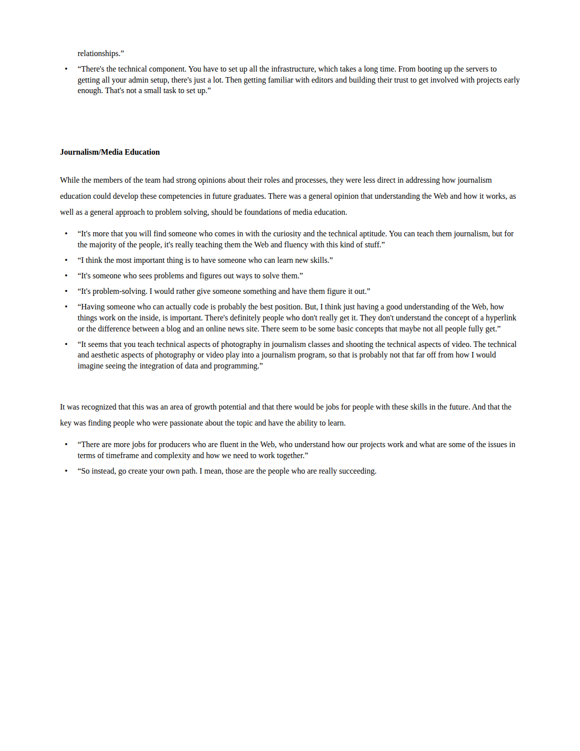relationships.”
“There's the technical component. You have to set up all the infrastructure, which takes a long time. From booting up the servers to getting all your admin setup, there's just a lot. Then getting familiar with editors and building their trust to get involved with projects early enough. That's not a small task to set up.”
Journalism/Media Education
While the members of the team had strong opinions about their roles and processes, they were less direct in addressing how journalism education could develop these competencies in future graduates. There was a general opinion that understanding the Web and how it works, as well as a general approach to problem solving, should be foundations of media education.
“It's more that you will find someone who comes in with the curiosity and the technical aptitude. You can teach them journalism, but for the majority of the people, it's really teaching them the Web and fluency with this kind of stuff.”
“I think the most important thing is to have someone who can learn new skills.”
“It's someone who sees problems and figures out ways to solve them.”
“It's problem-solving. I would rather give someone something and have them figure it out.”
“Having someone who can actually code is probably the best position. But, I think just having a good understanding of the Web, how things work on the inside, is important. There's definitely people who don't really get it. They don't understand the concept of a hyperlink or the difference between a blog and an online news site. There seem to be some basic concepts that maybe not all people fully get.”
“It seems that you teach technical aspects of photography in journalism classes and shooting the technical aspects of video. The technical and aesthetic aspects of photography or video play into a journalism program, so that is probably not that far off from how I would imagine seeing the integration of data and programming.”
It was recognized that this was an area of growth potential and that there would be jobs for people with these skills in the future. And that the key was finding people who were passionate about the topic and have the ability to learn.
“There are more jobs for producers who are fluent in the Web, who understand how our projects work and what are some of the issues in terms of timeframe and complexity and how we need to work together.”
“So instead, go create your own path. I mean, those are the people who are really succeeding.